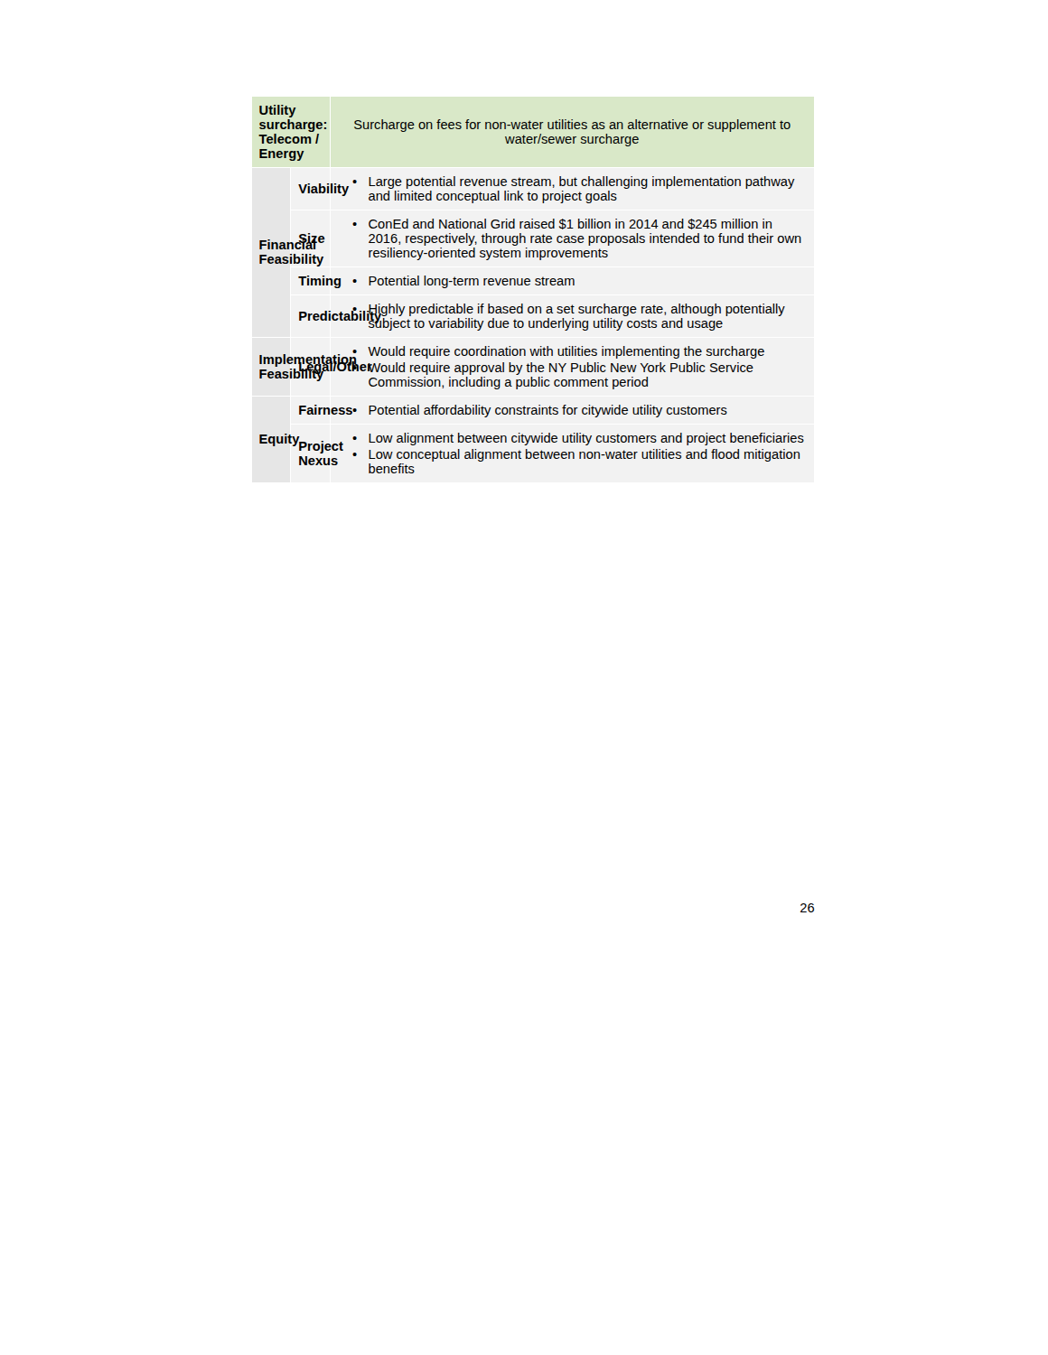| Utility surcharge: Telecom / Energy | Surcharge on fees for non-water utilities as an alternative or supplement to water/sewer surcharge |
| Financial Feasibility | Viability | Large potential revenue stream, but challenging implementation pathway and limited conceptual link to project goals |
| Size | ConEd and National Grid raised $1 billion in 2014 and $245 million in 2016, respectively, through rate case proposals intended to fund their own resiliency-oriented system improvements |
| Timing | Potential long-term revenue stream |
| Predictability | Highly predictable if based on a set surcharge rate, although potentially subject to variability due to underlying utility costs and usage |
| Implementation Feasibility | Legal/Other | Would require coordination with utilities implementing the surcharge Would require approval by the NY Public New York Public Service Commission, including a public comment period |
| Equity | Fairness | Potential affordability constraints for citywide utility customers |
| Project Nexus | Low alignment between citywide utility customers and project beneficiaries Low conceptual alignment between non-water utilities and flood mitigation benefits |
26